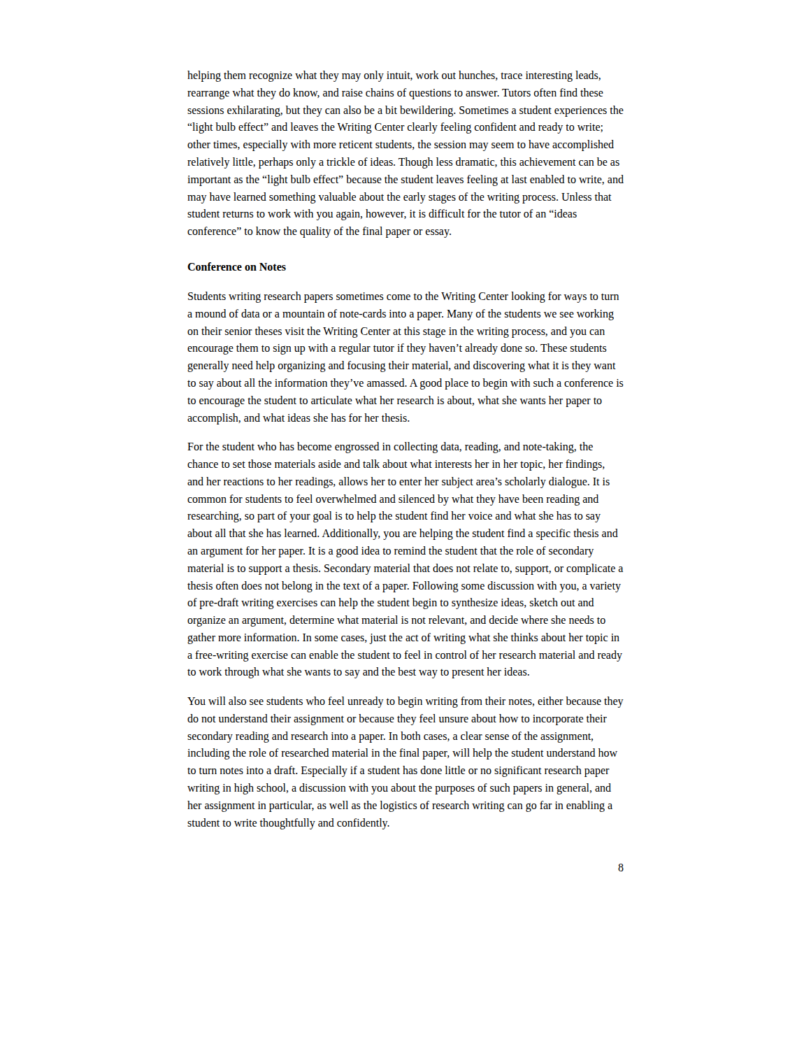helping them recognize what they may only intuit, work out hunches, trace interesting leads, rearrange what they do know, and raise chains of questions to answer. Tutors often find these sessions exhilarating, but they can also be a bit bewildering. Sometimes a student experiences the “light bulb effect” and leaves the Writing Center clearly feeling confident and ready to write; other times, especially with more reticent students, the session may seem to have accomplished relatively little, perhaps only a trickle of ideas. Though less dramatic, this achievement can be as important as the “light bulb effect” because the student leaves feeling at last enabled to write, and may have learned something valuable about the early stages of the writing process. Unless that student returns to work with you again, however, it is difficult for the tutor of an “ideas conference” to know the quality of the final paper or essay.
Conference on Notes
Students writing research papers sometimes come to the Writing Center looking for ways to turn a mound of data or a mountain of note-cards into a paper. Many of the students we see working on their senior theses visit the Writing Center at this stage in the writing process, and you can encourage them to sign up with a regular tutor if they haven’t already done so. These students generally need help organizing and focusing their material, and discovering what it is they want to say about all the information they’ve amassed. A good place to begin with such a conference is to encourage the student to articulate what her research is about, what she wants her paper to accomplish, and what ideas she has for her thesis.
For the student who has become engrossed in collecting data, reading, and note-taking, the chance to set those materials aside and talk about what interests her in her topic, her findings, and her reactions to her readings, allows her to enter her subject area’s scholarly dialogue. It is common for students to feel overwhelmed and silenced by what they have been reading and researching, so part of your goal is to help the student find her voice and what she has to say about all that she has learned. Additionally, you are helping the student find a specific thesis and an argument for her paper. It is a good idea to remind the student that the role of secondary material is to support a thesis. Secondary material that does not relate to, support, or complicate a thesis often does not belong in the text of a paper. Following some discussion with you, a variety of pre-draft writing exercises can help the student begin to synthesize ideas, sketch out and organize an argument, determine what material is not relevant, and decide where she needs to gather more information. In some cases, just the act of writing what she thinks about her topic in a free-writing exercise can enable the student to feel in control of her research material and ready to work through what she wants to say and the best way to present her ideas.
You will also see students who feel unready to begin writing from their notes, either because they do not understand their assignment or because they feel unsure about how to incorporate their secondary reading and research into a paper. In both cases, a clear sense of the assignment, including the role of researched material in the final paper, will help the student understand how to turn notes into a draft. Especially if a student has done little or no significant research paper writing in high school, a discussion with you about the purposes of such papers in general, and her assignment in particular, as well as the logistics of research writing can go far in enabling a student to write thoughtfully and confidently.
8